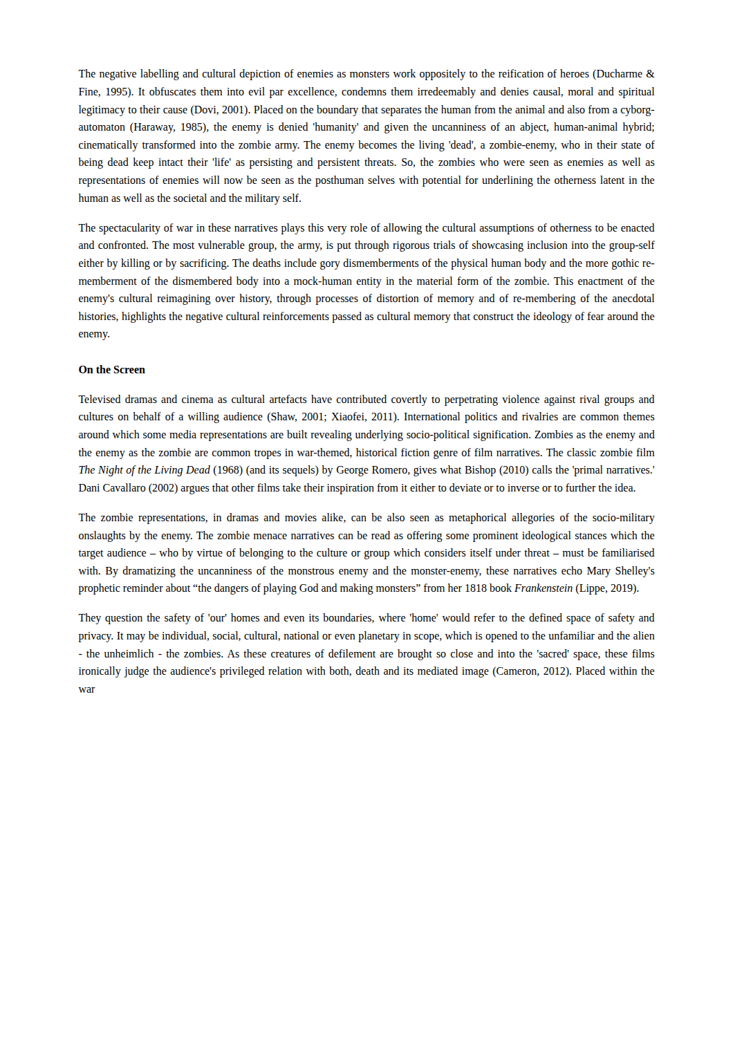The negative labelling and cultural depiction of enemies as monsters work oppositely to the reification of heroes (Ducharme & Fine, 1995). It obfuscates them into evil par excellence, condemns them irredeemably and denies causal, moral and spiritual legitimacy to their cause (Dovi, 2001). Placed on the boundary that separates the human from the animal and also from a cyborg-automaton (Haraway, 1985), the enemy is denied 'humanity' and given the uncanniness of an abject, human-animal hybrid; cinematically transformed into the zombie army. The enemy becomes the living 'dead', a zombie-enemy, who in their state of being dead keep intact their 'life' as persisting and persistent threats. So, the zombies who were seen as enemies as well as representations of enemies will now be seen as the posthuman selves with potential for underlining the otherness latent in the human as well as the societal and the military self.
The spectacularity of war in these narratives plays this very role of allowing the cultural assumptions of otherness to be enacted and confronted. The most vulnerable group, the army, is put through rigorous trials of showcasing inclusion into the group-self either by killing or by sacrificing. The deaths include gory dismemberments of the physical human body and the more gothic re-memberment of the dismembered body into a mock-human entity in the material form of the zombie. This enactment of the enemy's cultural reimagining over history, through processes of distortion of memory and of re-membering of the anecdotal histories, highlights the negative cultural reinforcements passed as cultural memory that construct the ideology of fear around the enemy.
On the Screen
Televised dramas and cinema as cultural artefacts have contributed covertly to perpetrating violence against rival groups and cultures on behalf of a willing audience (Shaw, 2001; Xiaofei, 2011). International politics and rivalries are common themes around which some media representations are built revealing underlying socio-political signification. Zombies as the enemy and the enemy as the zombie are common tropes in war-themed, historical fiction genre of film narratives. The classic zombie film The Night of the Living Dead (1968) (and its sequels) by George Romero, gives what Bishop (2010) calls the 'primal narratives.' Dani Cavallaro (2002) argues that other films take their inspiration from it either to deviate or to inverse or to further the idea.
The zombie representations, in dramas and movies alike, can be also seen as metaphorical allegories of the socio-military onslaughts by the enemy. The zombie menace narratives can be read as offering some prominent ideological stances which the target audience – who by virtue of belonging to the culture or group which considers itself under threat – must be familiarised with. By dramatizing the uncanniness of the monstrous enemy and the monster-enemy, these narratives echo Mary Shelley's prophetic reminder about “the dangers of playing God and making monsters” from her 1818 book Frankenstein (Lippe, 2019).
They question the safety of 'our' homes and even its boundaries, where 'home' would refer to the defined space of safety and privacy. It may be individual, social, cultural, national or even planetary in scope, which is opened to the unfamiliar and the alien - the unheimlich - the zombies. As these creatures of defilement are brought so close and into the 'sacred' space, these films ironically judge the audience's privileged relation with both, death and its mediated image (Cameron, 2012). Placed within the war